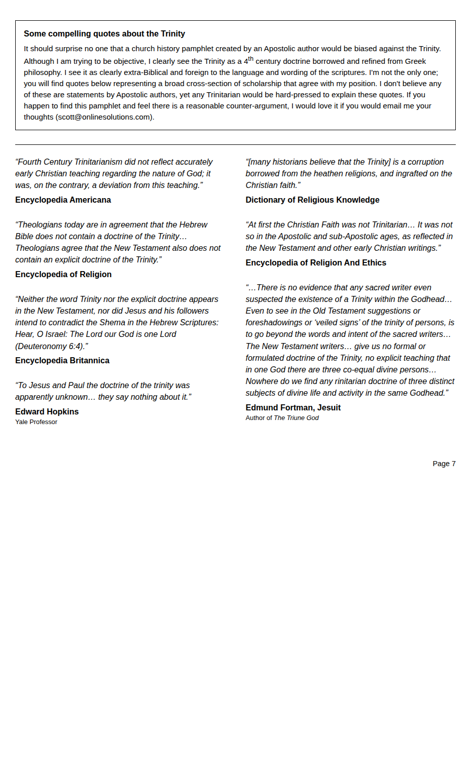Some compelling quotes about the Trinity
It should surprise no one that a church history pamphlet created by an Apostolic author would be biased against the Trinity. Although I am trying to be objective, I clearly see the Trinity as a 4th century doctrine borrowed and refined from Greek philosophy. I see it as clearly extra-Biblical and foreign to the language and wording of the scriptures. I'm not the only one; you will find quotes below representing a broad cross-section of scholarship that agree with my position. I don't believe any of these are statements by Apostolic authors, yet any Trinitarian would be hard-pressed to explain these quotes. If you happen to find this pamphlet and feel there is a reasonable counter-argument, I would love it if you would email me your thoughts (scott@onlinesolutions.com).
“Fourth Century Trinitarianism did not reflect accurately early Christian teaching regarding the nature of God; it was, on the contrary, a deviation from this teaching.”
Encyclopedia Americana
“Theologians today are in agreement that the Hebrew Bible does not contain a doctrine of the Trinity… Theologians agree that the New Testament also does not contain an explicit doctrine of the Trinity.”
Encyclopedia of Religion
“Neither the word Trinity nor the explicit doctrine appears in the New Testament, nor did Jesus and his followers intend to contradict the Shema in the Hebrew Scriptures: Hear, O Israel: The Lord our God is one Lord (Deuteronomy 6:4).”
Encyclopedia Britannica
“To Jesus and Paul the doctrine of the trinity was apparently unknown… they say nothing about it.”
Edward HopkinsYale Professor
“[many historians believe that the Trinity] is a corruption borrowed from the heathen religions, and ingrafted on the Christian faith.”
Dictionary of Religious Knowledge
“At first the Christian Faith was not Trinitarian… It was not so in the Apostolic and sub-Apostolic ages, as reflected in the New Testament and other early Christian writings.”
Encyclopedia of Religion And Ethics
“…There is no evidence that any sacred writer even suspected the existence of a Trinity within the Godhead… Even to see in the Old Testament suggestions or foreshadowings or ‘veiled signs’ of the trinity of persons, is to go beyond the words and intent of the sacred writers… The New Testament writers… give us no formal or formulated doctrine of the Trinity, no explicit teaching that in one God there are three co-equal divine persons… Nowhere do we find any rinitarian doctrine of three distinct subjects of divine life and activity in the same Godhead.”
Edmund Fortman, JesuitAuthor of The Triune God
Page 7